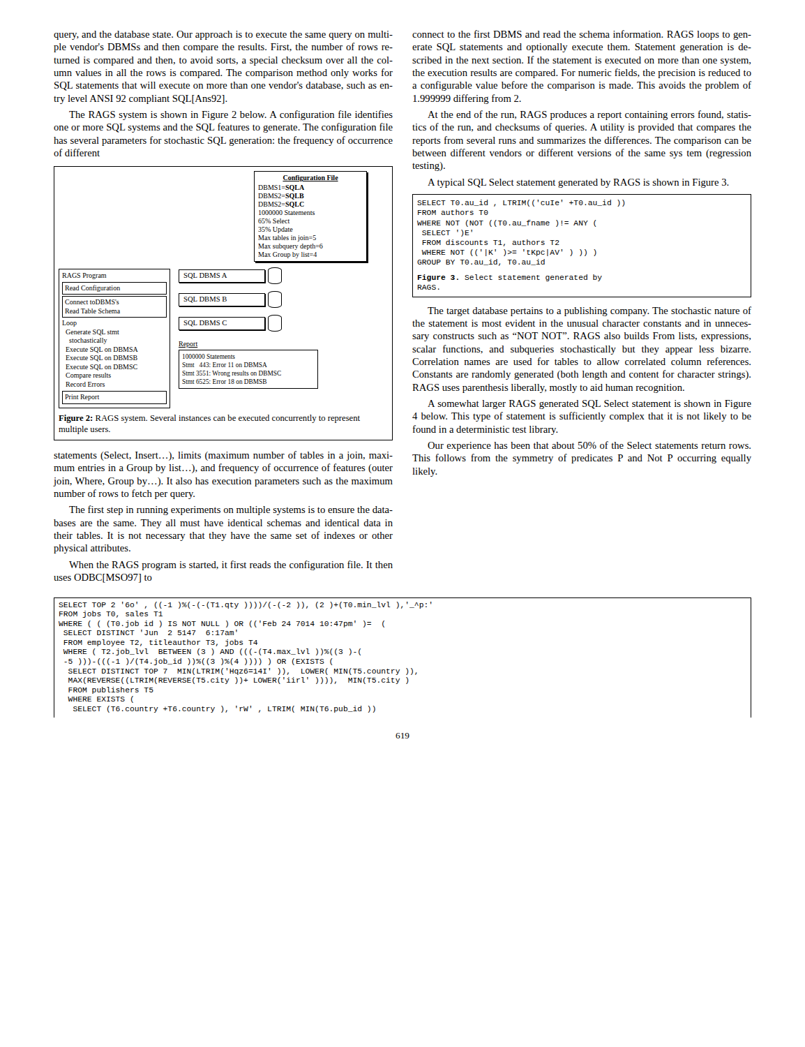query, and the database state. Our approach is to execute the same query on multiple vendor's DBMSs and then compare the results. First, the number of rows returned is compared and then, to avoid sorts, a special checksum over all the column values in all the rows is compared. The comparison method only works for SQL statements that will execute on more than one vendor's database, such as entry level ANSI 92 compliant SQL[Ans92].
The RAGS system is shown in Figure 2 below. A configuration file identifies one or more SQL systems and the SQL features to generate. The configuration file has several parameters for stochastic SQL generation: the frequency of occurrence of different
Configuration File
DBMS1=SQLA
DBMS2=SQLB
DBMS2=SQLC
1000000 Statements
65% Select
35% Update
Max tables in join=5
Max subquery depth=6
Max Group by list=4
RAGS Program
Read Configuration
Connect toDBMS's
Read Table Schema
Loop
Generate SQL stmt
stochastically
Execute SQL on DBMSA
Execute SQL on DBMSB
Execute SQL on DBMSC
Compare results
Record Errors
Print Report
SQL DBMS A
SQL DBMS B
SQL DBMS C
Report
1000000 Statements
Stmt 443: Error 11 on DBMSA
Stmt 3551: Wrong results on DBMSC
Stmt 6525: Error 18 on DBMSB
Figure 2: RAGS system. Several instances can be executed concurrently to represent multiple users.
statements (Select, Insert…), limits (maximum number of tables in a join, maximum entries in a Group by list…), and frequency of occurrence of features (outer join, Where, Group by…). It also has execution parameters such as the maximum number of rows to fetch per query.
The first step in running experiments on multiple systems is to ensure the databases are the same. They all must have identical schemas and identical data in their tables. It is not necessary that they have the same set of indexes or other physical attributes.
When the RAGS program is started, it first reads the configuration file. It then uses ODBC[MSO97] to
connect to the first DBMS and read the schema information. RAGS loops to generate SQL statements and optionally execute them. Statement generation is described in the next section. If the statement is executed on more than one system, the execution results are compared. For numeric fields, the precision is reduced to a configurable value before the comparison is made. This avoids the problem of 1.999999 differing from 2.
At the end of the run, RAGS produces a report containing errors found, statistics of the run, and checksums of queries. A utility is provided that compares the reports from several runs and summarizes the differences. The comparison can be between different vendors or different versions of the same sys tem (regression testing).
A typical SQL Select statement generated by RAGS is shown in Figure 3.
SELECT T0.au_id , LTRIM(('cuIe' +T0.au_id )) FROM authors T0 WHERE NOT (NOT ((T0.au_fname )!= ANY ( SELECT ')E' FROM discounts T1, authors T2 WHERE NOT (('|K' )>= 'tKpc|AV' ) )) ) GROUP BY T0.au_id, T0.au_id Figure 3. Select statement generated by RAGS.
The target database pertains to a publishing company. The stochastic nature of the statement is most evident in the unusual character constants and in unnecessary constructs such as “NOT NOT”. RAGS also builds From lists, expressions, scalar functions, and subqueries stochastically but they appear less bizarre. Correlation names are used for tables to allow correlated column references. Constants are randomly generated (both length and content for character strings). RAGS uses parenthesis liberally, mostly to aid human recognition.
A somewhat larger RAGS generated SQL Select statement is shown in Figure 4 below. This type of statement is sufficiently complex that it is not likely to be found in a deterministic test library.
Our experience has been that about 50% of the Select statements return rows. This follows from the symmetry of predicates P and Not P occurring equally likely.
SELECT TOP 2 '6o' , ((-1 )%(-(-(T1.qty ))))/(-(-2 )), (2 )+(T0.min_lvl ),'_^p:' FROM jobs T0, sales T1 WHERE ( ( (T0.job id ) IS NOT NULL ) OR (('Feb 24 7014 10:47pm' )= ( SELECT DISTINCT 'Jun 2 5147 6:17am' FROM employee T2, titleauthor T3, jobs T4 WHERE ( T2.job_lvl BETWEEN (3 ) AND (((-(T4.max_lvl ))%((3 )-( -5 )))-(((-1 )/(T4.job_id ))%((3 )%(4 )))) ) OR (EXISTS ( SELECT DISTINCT TOP 7 MIN(LTRIM('Hqz6=14I' )), LOWER( MIN(T5.country )), MAX(REVERSE((LTRIM(REVERSE(T5.city ))+ LOWER('iirl' )))), MIN(T5.city ) FROM publishers T5 WHERE EXISTS ( SELECT (T6.country +T6.country ), 'rW' , LTRIM( MIN(T6.pub_id ))
619